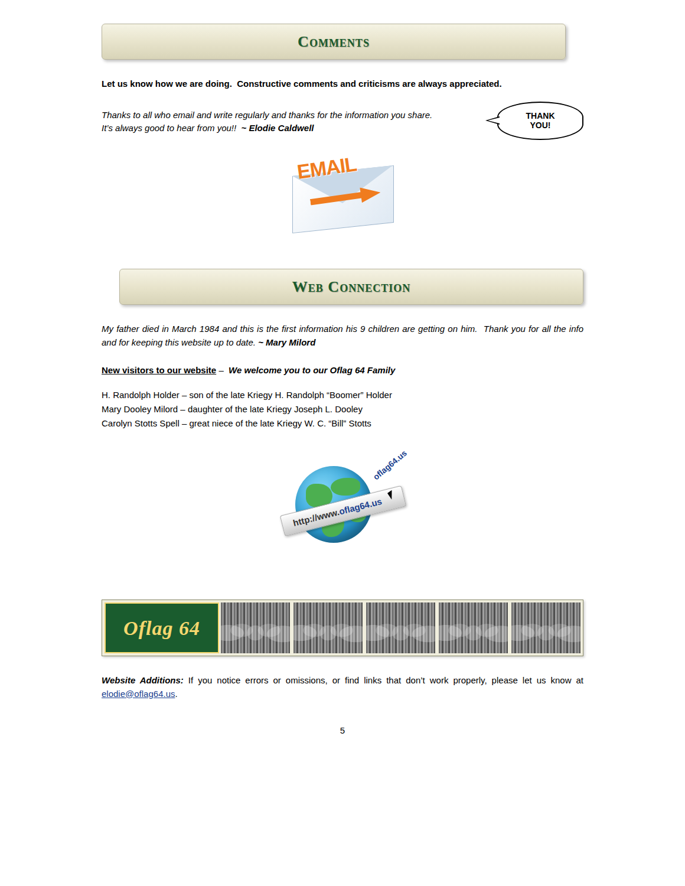Comments
Let us know how we are doing. Constructive comments and criticisms are always appreciated.
Thanks to all who email and write regularly and thanks for the information you share.
It’s always good to hear from you!! ~ Elodie Caldwell
THANK
YOU!
EMAIL
Web Connection
My father died in March 1984 and this is the first information his 9 children are getting on him. Thank you for all the info and for keeping this website up to date. ~ Mary Milord
New visitors to our website – We welcome you to our Oflag 64 Family
H. Randolph Holder – son of the late Kriegy H. Randolph “Boomer” Holder
Mary Dooley Milord – daughter of the late Kriegy Joseph L. Dooley
Carolyn Stotts Spell – great niece of the late Kriegy W. C. “Bill” Stotts
oflag64.us
http://www.oflag64.us
Oflag 64
Website Additions: If you notice errors or omissions, or find links that don’t work properly, please let us know at elodie@oflag64.us.
5